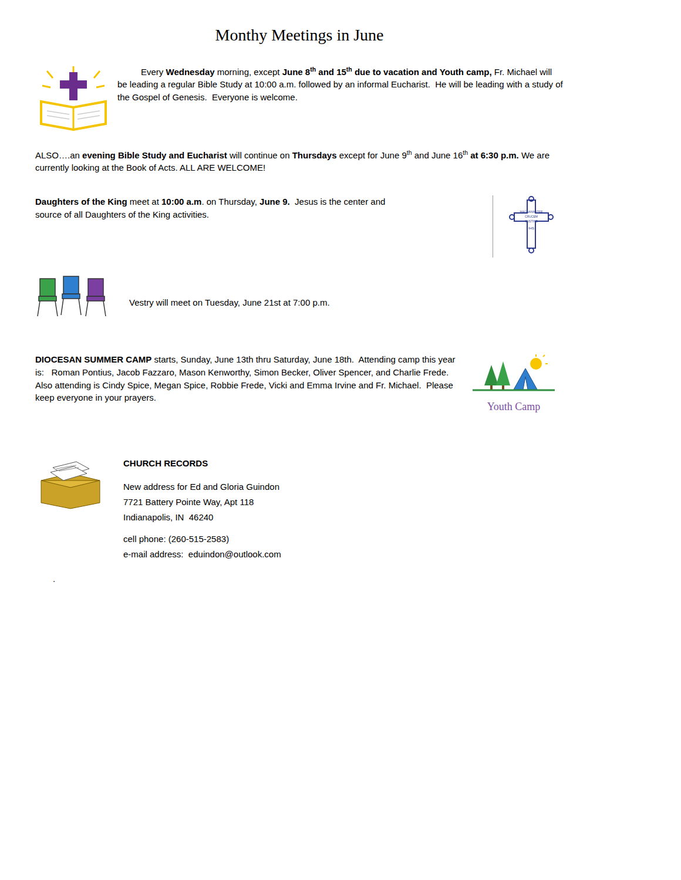Monthy Meetings in June
Every Wednesday morning, except June 8th and 15th due to vacation and Youth camp, Fr. Michael will be leading a regular Bible Study at 10:00 a.m. followed by an informal Eucharist. He will be leading with a study of the Gospel of Genesis. Everyone is welcome.
ALSO….an evening Bible Study and Eucharist will continue on Thursdays except for June 9th and June 16th at 6:30 p.m. We are currently looking at the Book of Acts. ALL ARE WELCOME!
Daughters of the King meet at 10:00 a.m. on Thursday, June 9. Jesus is the center and source of all Daughters of the King activities.
MAGNANIMITER CRUCEM SUSTINE IHS
Vestry will meet on Tuesday, June 21st at 7:00 p.m.
Youth Camp
DIOCESAN SUMMER CAMP starts, Sunday, June 13th thru Saturday, June 18th. Attending camp this year is: Roman Pontius, Jacob Fazzaro, Mason Kenworthy, Simon Becker, Oliver Spencer, and Charlie Frede. Also attending is Cindy Spice, Megan Spice, Robbie Frede, Vicki and Emma Irvine and Fr. Michael. Please keep everyone in your prayers.
CHURCH RECORDS
New address for Ed and Gloria Guindon
7721 Battery Pointe Way, Apt 118
Indianapolis, IN 46240
cell phone: (260-515-2583)
e-mail address: eduindon@outlook.com
.